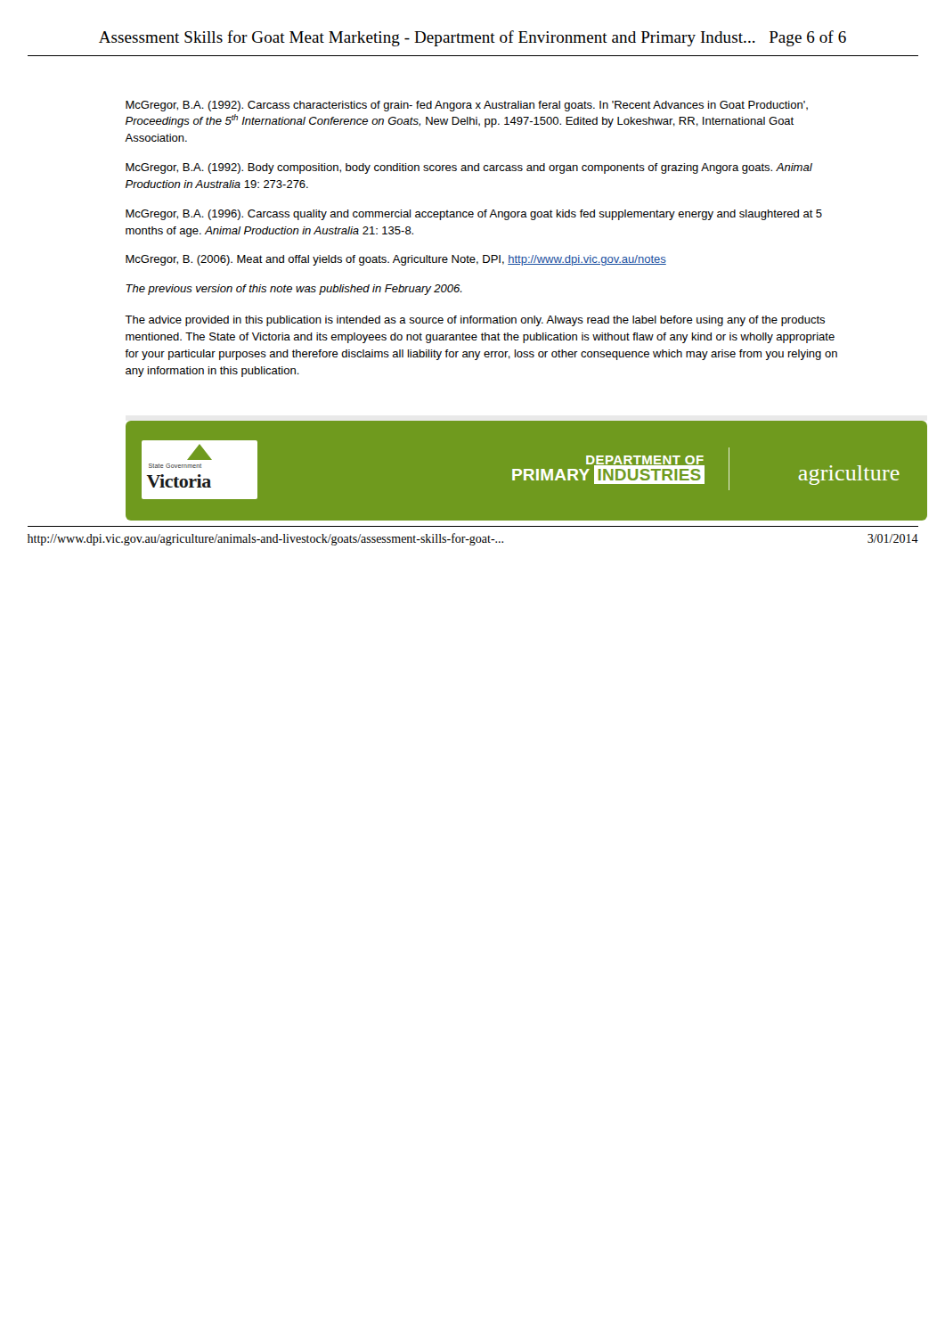Assessment Skills for Goat Meat Marketing - Department of Environment and Primary Indust... Page 6 of 6
McGregor, B.A. (1992). Carcass characteristics of grain- fed Angora x Australian feral goats. In 'Recent Advances in Goat Production', Proceedings of the 5th International Conference on Goats, New Delhi, pp. 1497-1500. Edited by Lokeshwar, RR, International Goat Association.
McGregor, B.A. (1992). Body composition, body condition scores and carcass and organ components of grazing Angora goats. Animal Production in Australia 19: 273-276.
McGregor, B.A. (1996). Carcass quality and commercial acceptance of Angora goat kids fed supplementary energy and slaughtered at 5 months of age. Animal Production in Australia 21: 135-8.
McGregor, B. (2006). Meat and offal yields of goats. Agriculture Note, DPI, http://www.dpi.vic.gov.au/notes
The previous version of this note was published in February 2006.
The advice provided in this publication is intended as a source of information only. Always read the label before using any of the products mentioned. The State of Victoria and its employees do not guarantee that the publication is without flaw of any kind or is wholly appropriate for your particular purposes and therefore disclaims all liability for any error, loss or other consequence which may arise from you relying on any information in this publication.
State Government
Victoria
DEPARTMENT OF
PRIMARY INDUSTRIES
agriculture
http://www.dpi.vic.gov.au/agriculture/animals-and-livestock/goats/assessment-skills-for-goat-... 3/01/2014